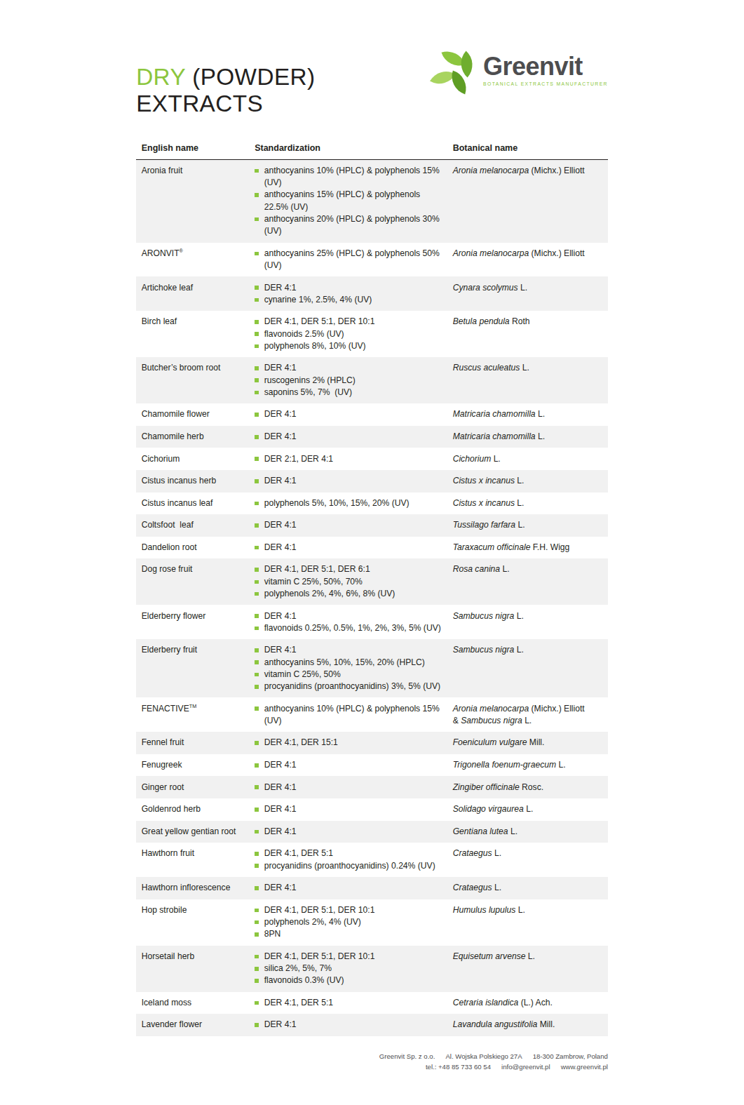DRY (POWDER) EXTRACTS
Greenvit
Botanical Extracts Manufacturer
| English name | Standardization | Botanical name |
| --- | --- | --- |
| Aronia fruit | anthocyanins 10% (HPLC) & polyphenols 15% (UV) anthocyanins 15% (HPLC) & polyphenols 22.5% (UV) anthocyanins 20% (HPLC) & polyphenols 30% (UV) | Aronia melanocarpa (Michx.) Elliott |
| ARONVIT ® | anthocyanins 25% (HPLC) & polyphenols 50% (UV) | Aronia melanocarpa (Michx.) Elliott |
| Artichoke leaf | DER 4:1 cynarine 1%, 2.5%, 4% (UV) | Cynara scolymus L. |
| Birch leaf | DER 4:1, DER 5:1, DER 10:1 flavonoids 2.5% (UV) polyphenols 8%, 10% (UV) | Betula pendula Roth |
| Butcher’s broom root | DER 4:1 ruscogenins 2% (HPLC) saponins 5%, 7% (UV) | Ruscus aculeatus L. |
| Chamomile flower | DER 4:1 | Matricaria chamomilla L. |
| Chamomile herb | DER 4:1 | Matricaria chamomilla L. |
| Cichorium | DER 2:1, DER 4:1 | Cichorium L. |
| Cistus incanus herb | DER 4:1 | Cistus x incanus L. |
| Cistus incanus leaf | polyphenols 5%, 10%, 15%, 20% (UV) | Cistus x incanus L. |
| Coltsfoot leaf | DER 4:1 | Tussilago farfara L. |
| Dandelion root | DER 4:1 | Taraxacum officinale F.H. Wigg |
| Dog rose fruit | DER 4:1, DER 5:1, DER 6:1 vitamin C 25%, 50%, 70% polyphenols 2%, 4%, 6%, 8% (UV) | Rosa canina L. |
| Elderberry flower | DER 4:1 flavonoids 0.25%, 0.5%, 1%, 2%, 3%, 5% (UV) | Sambucus nigra L. |
| Elderberry fruit | DER 4:1 anthocyanins 5%, 10%, 15%, 20% (HPLC) vitamin C 25%, 50% procyanidins (proanthocyanidins) 3%, 5% (UV) | Sambucus nigra L. |
| FENACTIVE TM | anthocyanins 10% (HPLC) & polyphenols 15% (UV) | Aronia melanocarpa (Michx.) Elliott & Sambucus nigra L. |
| Fennel fruit | DER 4:1, DER 15:1 | Foeniculum vulgare Mill. |
| Fenugreek | DER 4:1 | Trigonella foenum-graecum L. |
| Ginger root | DER 4:1 | Zingiber officinale Rosc. |
| Goldenrod herb | DER 4:1 | Solidago virgaurea L. |
| Great yellow gentian root | DER 4:1 | Gentiana lutea L. |
| Hawthorn fruit | DER 4:1, DER 5:1 procyanidins (proanthocyanidins) 0.24% (UV) | Crataegus L. |
| Hawthorn inflorescence | DER 4:1 | Crataegus L. |
| Hop strobile | DER 4:1, DER 5:1, DER 10:1 polyphenols 2%, 4% (UV) 8PN | Humulus lupulus L. |
| Horsetail herb | DER 4:1, DER 5:1, DER 10:1 silica 2%, 5%, 7% flavonoids 0.3% (UV) | Equisetum arvense L. |
| Iceland moss | DER 4:1, DER 5:1 | Cetraria islandica (L.) Ach. |
| Lavender flower | DER 4:1 | Lavandula angustifolia Mill. |
Greenvit Sp. z o.o. Al. Wojska Polskiego 27A 18-300 Zambrow, Poland
tel.: +48 85 733 60 54 info@greenvit.pl www.greenvit.pl